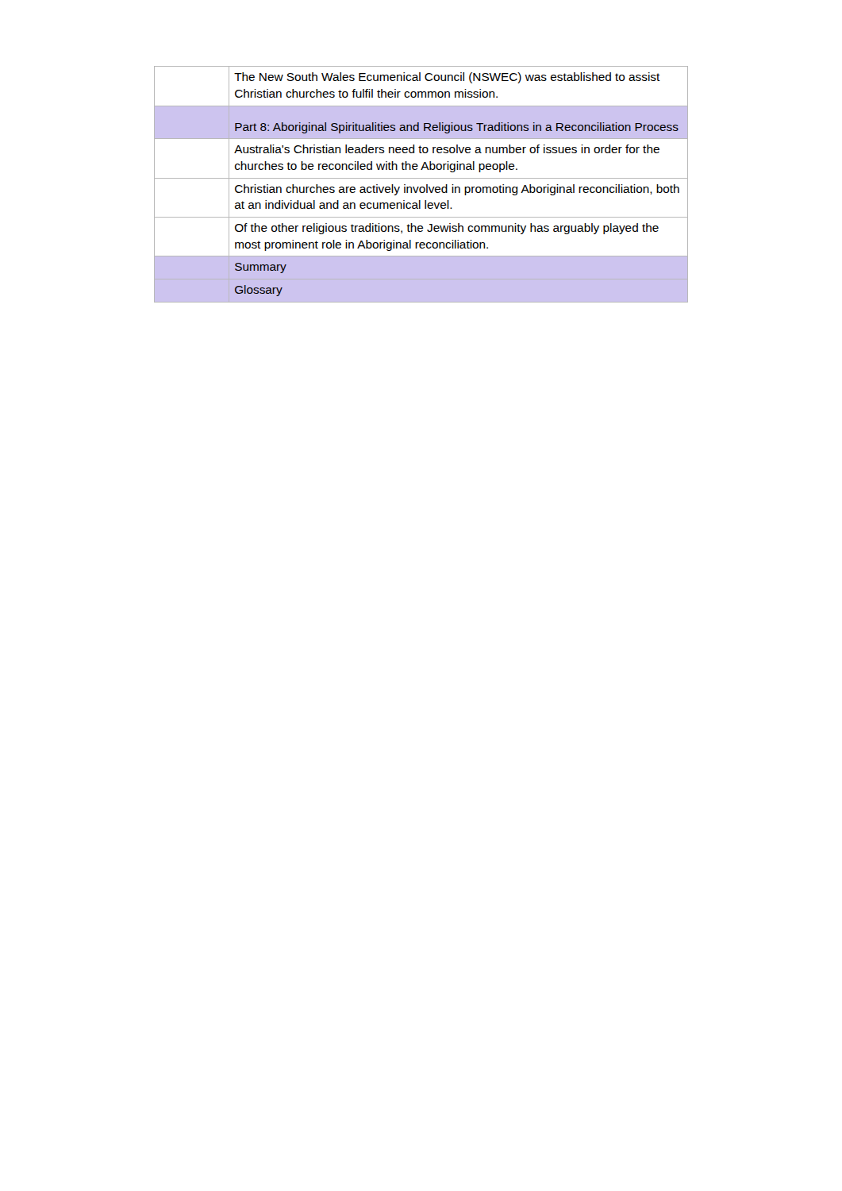| | The New South Wales Ecumenical Council (NSWEC) was established to assist Christian churches to fulfil their common mission. |
| | Part 8: Aboriginal Spiritualities and Religious Traditions in a Reconciliation Process |
| | Australia's Christian leaders need to resolve a number of issues in order for the churches to be reconciled with the Aboriginal people. |
| | Christian churches are actively involved in promoting Aboriginal reconciliation, both at an individual and an ecumenical level. |
| | Of the other religious traditions, the Jewish community has arguably played the most prominent role in Aboriginal reconciliation. |
| | Summary |
| | Glossary |